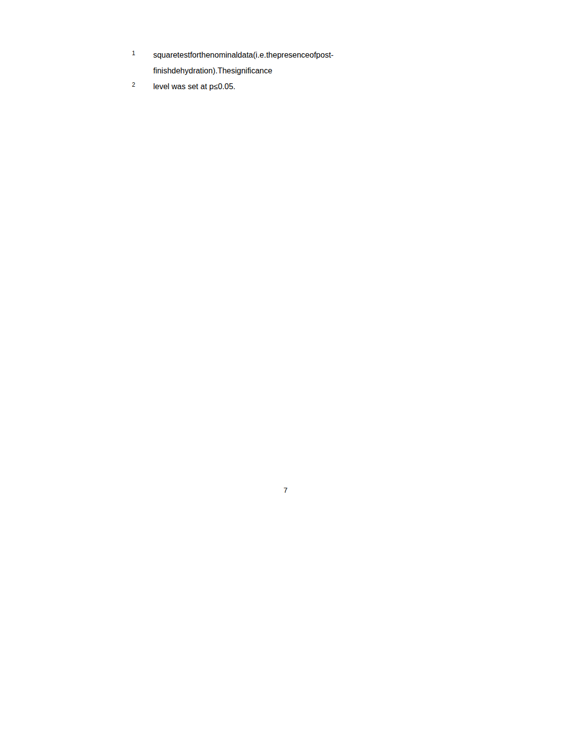1 square test for the nominal data(i.e. the presence of post-finish dehydration). The significance
2 level was set at p≤0.05.
7